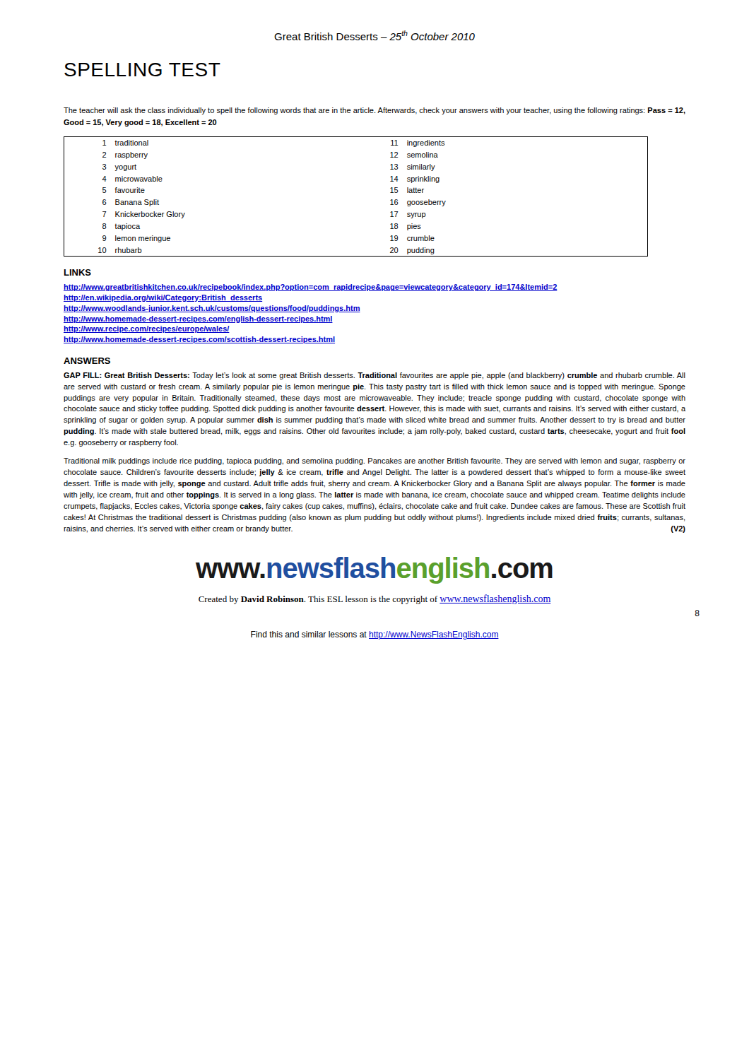Great British Desserts – 25th October 2010
SPELLING TEST
The teacher will ask the class individually to spell the following words that are in the article. Afterwards, check your answers with your teacher, using the following ratings: Pass = 12, Good = 15, Very good = 18, Excellent = 20
| 1 | traditional | 11 | ingredients |
| 2 | raspberry | 12 | semolina |
| 3 | yogurt | 13 | similarly |
| 4 | microwavable | 14 | sprinkling |
| 5 | favourite | 15 | latter |
| 6 | Banana Split | 16 | gooseberry |
| 7 | Knickerbocker Glory | 17 | syrup |
| 8 | tapioca | 18 | pies |
| 9 | lemon meringue | 19 | crumble |
| 10 | rhubarb | 20 | pudding |
LINKS
http://www.greatbritishkitchen.co.uk/recipebook/index.php?option=com_rapidrecipe&page=viewcategory&category_id=174&Itemid=2
http://en.wikipedia.org/wiki/Category:British_desserts
http://www.woodlands-junior.kent.sch.uk/customs/questions/food/puddings.htm
http://www.homemade-dessert-recipes.com/english-dessert-recipes.html
http://www.recipe.com/recipes/europe/wales/
http://www.homemade-dessert-recipes.com/scottish-dessert-recipes.html
ANSWERS
GAP FILL: Great British Desserts: Today let’s look at some great British desserts. Traditional favourites are apple pie, apple (and blackberry) crumble and rhubarb crumble. All are served with custard or fresh cream. A similarly popular pie is lemon meringue pie. This tasty pastry tart is filled with thick lemon sauce and is topped with meringue. Sponge puddings are very popular in Britain. Traditionally steamed, these days most are microwaveable. They include; treacle sponge pudding with custard, chocolate sponge with chocolate sauce and sticky toffee pudding. Spotted dick pudding is another favourite dessert. However, this is made with suet, currants and raisins. It’s served with either custard, a sprinkling of sugar or golden syrup. A popular summer dish is summer pudding that’s made with sliced white bread and summer fruits. Another dessert to try is bread and butter pudding. It’s made with stale buttered bread, milk, eggs and raisins. Other old favourites include; a jam rolly-poly, baked custard, custard tarts, cheesecake, yogurt and fruit fool e.g. gooseberry or raspberry fool.
Traditional milk puddings include rice pudding, tapioca pudding, and semolina pudding. Pancakes are another British favourite. They are served with lemon and sugar, raspberry or chocolate sauce. Children’s favourite desserts include; jelly & ice cream, trifle and Angel Delight. The latter is a powdered dessert that’s whipped to form a mouse-like sweet dessert. Trifle is made with jelly, sponge and custard. Adult trifle adds fruit, sherry and cream. A Knickerbocker Glory and a Banana Split are always popular. The former is made with jelly, ice cream, fruit and other toppings. It is served in a long glass. The latter is made with banana, ice cream, chocolate sauce and whipped cream. Teatime delights include crumpets, flapjacks, Eccles cakes, Victoria sponge cakes, fairy cakes (cup cakes, muffins), éclairs, chocolate cake and fruit cake. Dundee cakes are famous. These are Scottish fruit cakes! At Christmas the traditional dessert is Christmas pudding (also known as plum pudding but oddly without plums!). Ingredients include mixed dried fruits; currants, sultanas, raisins, and cherries. It’s served with either cream or brandy butter. (V2)
www. newsflash english.com
Created by David Robinson. This ESL lesson is the copyright of www.newsflashenglish.com
8
Find this and similar lessons at http://www.NewsFlashEnglish.com